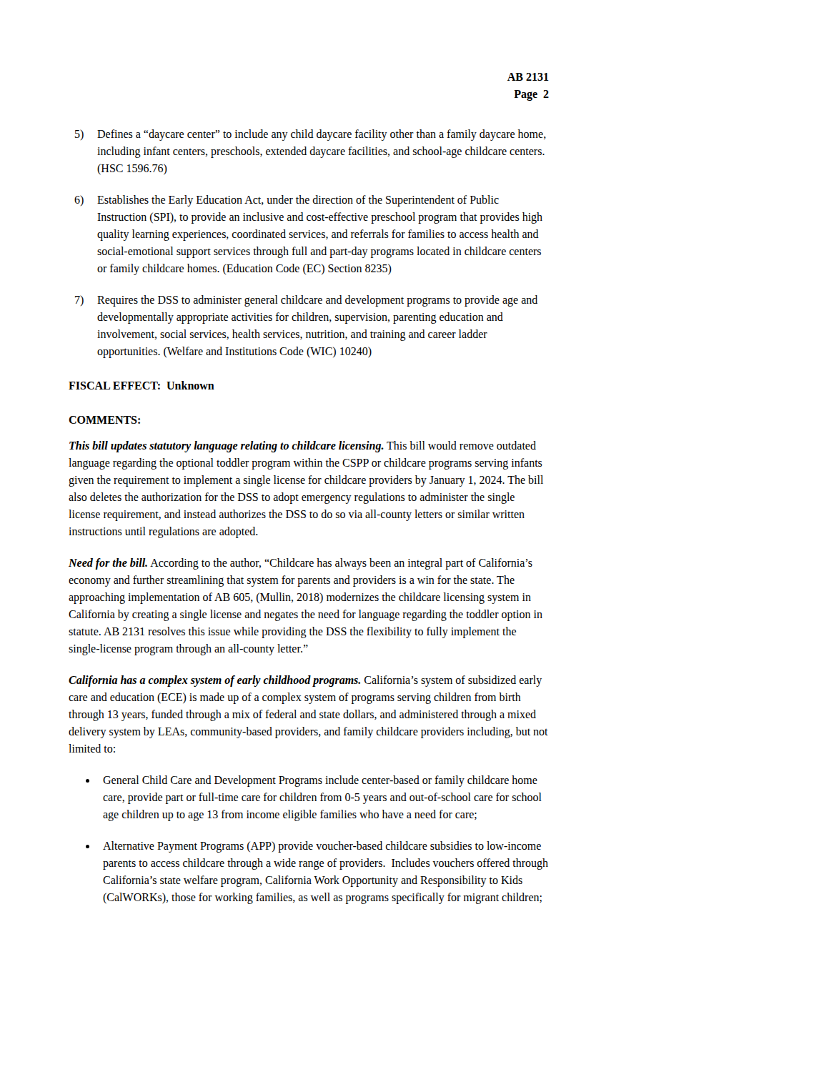AB 2131
Page 2
5) Defines a “daycare center” to include any child daycare facility other than a family daycare home, including infant centers, preschools, extended daycare facilities, and school-age childcare centers. (HSC 1596.76)
6) Establishes the Early Education Act, under the direction of the Superintendent of Public Instruction (SPI), to provide an inclusive and cost-effective preschool program that provides high quality learning experiences, coordinated services, and referrals for families to access health and social-emotional support services through full and part-day programs located in childcare centers or family childcare homes. (Education Code (EC) Section 8235)
7) Requires the DSS to administer general childcare and development programs to provide age and developmentally appropriate activities for children, supervision, parenting education and involvement, social services, health services, nutrition, and training and career ladder opportunities. (Welfare and Institutions Code (WIC) 10240)
FISCAL EFFECT: Unknown
COMMENTS:
This bill updates statutory language relating to childcare licensing. This bill would remove outdated language regarding the optional toddler program within the CSPP or childcare programs serving infants given the requirement to implement a single license for childcare providers by January 1, 2024. The bill also deletes the authorization for the DSS to adopt emergency regulations to administer the single license requirement, and instead authorizes the DSS to do so via all-county letters or similar written instructions until regulations are adopted.
Need for the bill. According to the author, “Childcare has always been an integral part of California’s economy and further streamlining that system for parents and providers is a win for the state. The approaching implementation of AB 605, (Mullin, 2018) modernizes the childcare licensing system in California by creating a single license and negates the need for language regarding the toddler option in statute. AB 2131 resolves this issue while providing the DSS the flexibility to fully implement the single-license program through an all-county letter.”
California has a complex system of early childhood programs. California’s system of subsidized early care and education (ECE) is made up of a complex system of programs serving children from birth through 13 years, funded through a mix of federal and state dollars, and administered through a mixed delivery system by LEAs, community-based providers, and family childcare providers including, but not limited to:
General Child Care and Development Programs include center-based or family childcare home care, provide part or full-time care for children from 0-5 years and out-of-school care for school age children up to age 13 from income eligible families who have a need for care;
Alternative Payment Programs (APP) provide voucher-based childcare subsidies to low-income parents to access childcare through a wide range of providers. Includes vouchers offered through California’s state welfare program, California Work Opportunity and Responsibility to Kids (CalWORKs), those for working families, as well as programs specifically for migrant children;